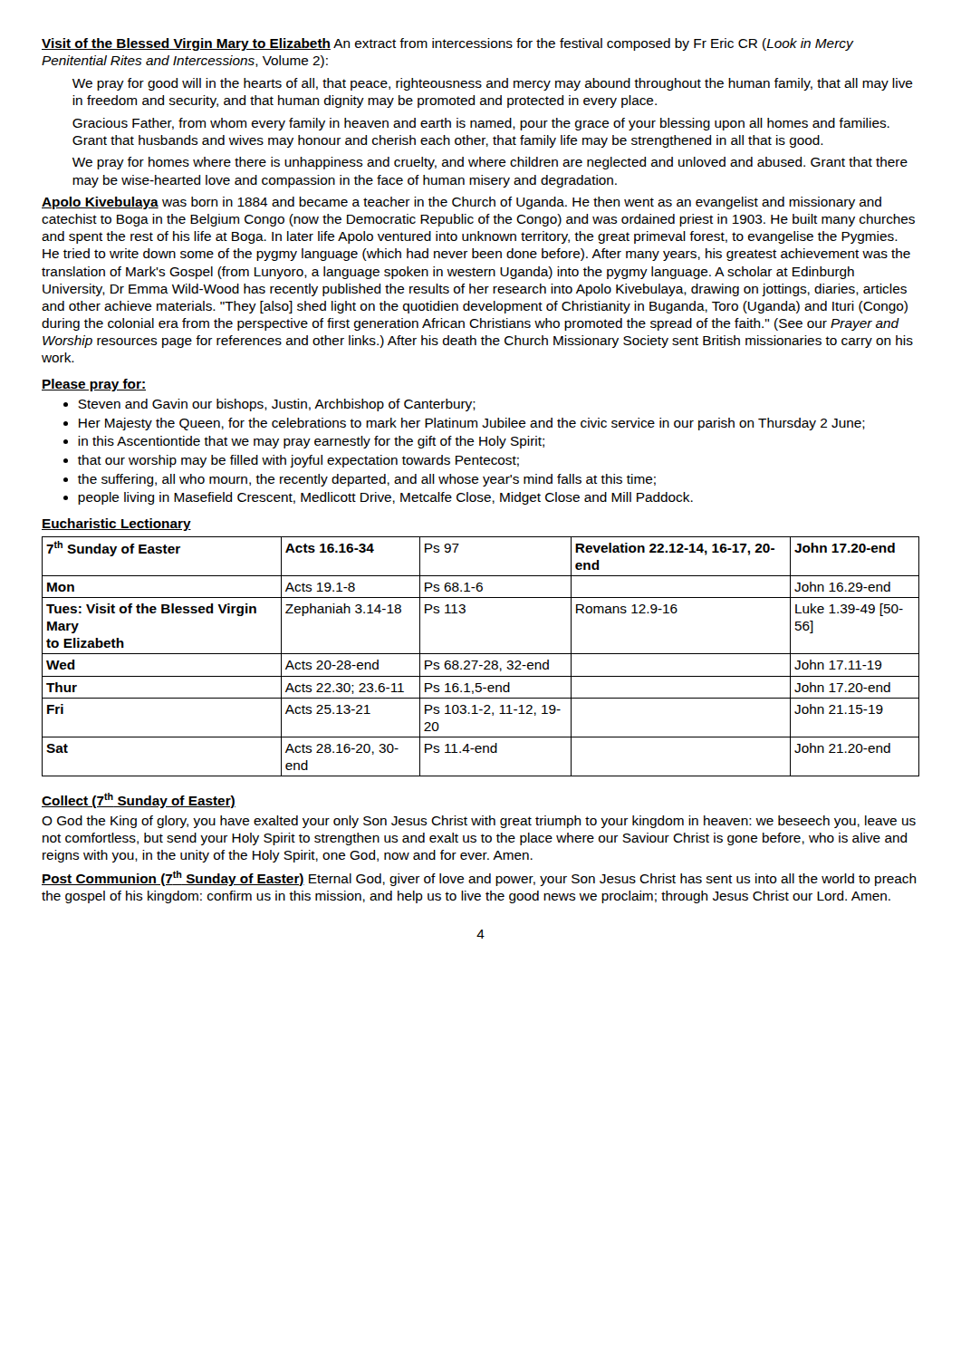Visit of the Blessed Virgin Mary to Elizabeth An extract from intercessions for the festival composed by Fr Eric CR (Look in Mercy Penitential Rites and Intercessions, Volume 2):
We pray for good will in the hearts of all, that peace, righteousness and mercy may abound throughout the human family, that all may live in freedom and security, and that human dignity may be promoted and protected in every place.
Gracious Father, from whom every family in heaven and earth is named, pour the grace of your blessing upon all homes and families. Grant that husbands and wives may honour and cherish each other, that family life may be strengthened in all that is good.
We pray for homes where there is unhappiness and cruelty, and where children are neglected and unloved and abused. Grant that there may be wise-hearted love and compassion in the face of human misery and degradation.
Apolo Kivebulaya was born in 1884 and became a teacher in the Church of Uganda. He then went as an evangelist and missionary and catechist to Boga in the Belgium Congo (now the Democratic Republic of the Congo) and was ordained priest in 1903. He built many churches and spent the rest of his life at Boga. In later life Apolo ventured into unknown territory, the great primeval forest, to evangelise the Pygmies. He tried to write down some of the pygmy language (which had never been done before). After many years, his greatest achievement was the translation of Mark's Gospel (from Lunyoro, a language spoken in western Uganda) into the pygmy language. A scholar at Edinburgh University, Dr Emma Wild-Wood has recently published the results of her research into Apolo Kivebulaya, drawing on jottings, diaries, articles and other achieve materials. "They [also] shed light on the quotidien development of Christianity in Buganda, Toro (Uganda) and Ituri (Congo) during the colonial era from the perspective of first generation African Christians who promoted the spread of the faith." (See our Prayer and Worship resources page for references and other links.) After his death the Church Missionary Society sent British missionaries to carry on his work.
Please pray for:
Steven and Gavin our bishops, Justin, Archbishop of Canterbury;
Her Majesty the Queen, for the celebrations to mark her Platinum Jubilee and the civic service in our parish on Thursday 2 June;
in this Ascentiontide that we may pray earnestly for the gift of the Holy Spirit;
that our worship may be filled with joyful expectation towards Pentecost;
the suffering, all who mourn, the recently departed, and all whose year's mind falls at this time;
people living in Masefield Crescent, Medlicott Drive, Metcalfe Close, Midget Close and Mill Paddock.
Eucharistic Lectionary
| 7 th Sunday of Easter | Acts 16.16-34 | Ps 97 | Revelation 22.12-14, 16-17, 20-end | John 17.20-end |
| Mon | Acts 19.1-8 | Ps 68.1-6 | | John 16.29-end |
| Tues: Visit of the Blessed Virgin Mary to Elizabeth | Zephaniah 3.14-18 | Ps 113 | Romans 12.9-16 | Luke 1.39-49 [50-56] |
| Wed | Acts 20-28-end | Ps 68.27-28, 32-end | | John 17.11-19 |
| Thur | Acts 22.30; 23.6-11 | Ps 16.1,5-end | | John 17.20-end |
| Fri | Acts 25.13-21 | Ps 103.1-2, 11-12, 19-20 | | John 21.15-19 |
| Sat | Acts 28.16-20, 30-end | Ps 11.4-end | | John 21.20-end |
Collect (7th Sunday of Easter)
O God the King of glory, you have exalted your only Son Jesus Christ with great triumph to your kingdom in heaven: we beseech you, leave us not comfortless, but send your Holy Spirit to strengthen us and exalt us to the place where our Saviour Christ is gone before, who is alive and reigns with you, in the unity of the Holy Spirit, one God, now and for ever. Amen.
Post Communion (7th Sunday of Easter) Eternal God, giver of love and power, your Son Jesus Christ has sent us into all the world to preach the gospel of his kingdom: confirm us in this mission, and help us to live the good news we proclaim; through Jesus Christ our Lord. Amen.
4